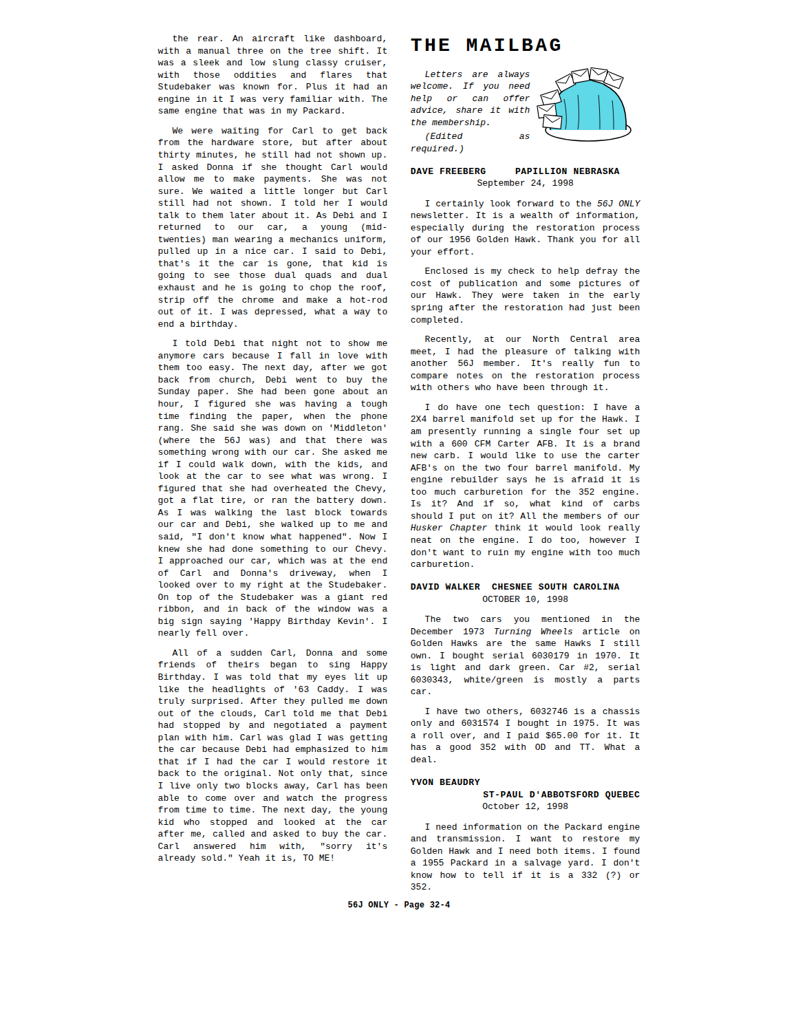the rear. An aircraft like dashboard, with a manual three on the tree shift. It was a sleek and low slung classy cruiser, with those oddities and flares that Studebaker was known for. Plus it had an engine in it I was very familiar with. The same engine that was in my Packard.
We were waiting for Carl to get back from the hardware store, but after about thirty minutes, he still had not shown up. I asked Donna if she thought Carl would allow me to make payments. She was not sure. We waited a little longer but Carl still had not shown. I told her I would talk to them later about it. As Debi and I returned to our car, a young (mid-twenties) man wearing a mechanics uniform, pulled up in a nice car. I said to Debi, that's it the car is gone, that kid is going to see those dual quads and dual exhaust and he is going to chop the roof, strip off the chrome and make a hot-rod out of it. I was depressed, what a way to end a birthday.
I told Debi that night not to show me anymore cars because I fall in love with them too easy. The next day, after we got back from church, Debi went to buy the Sunday paper. She had been gone about an hour, I figured she was having a tough time finding the paper, when the phone rang. She said she was down on 'Middleton' (where the 56J was) and that there was something wrong with our car. She asked me if I could walk down, with the kids, and look at the car to see what was wrong. I figured that she had overheated the Chevy, got a flat tire, or ran the battery down. As I was walking the last block towards our car and Debi, she walked up to me and said, "I don't know what happened". Now I knew she had done something to our Chevy. I approached our car, which was at the end of Carl and Donna's driveway, when I looked over to my right at the Studebaker. On top of the Studebaker was a giant red ribbon, and in back of the window was a big sign saying 'Happy Birthday Kevin'. I nearly fell over.
All of a sudden Carl, Donna and some friends of theirs began to sing Happy Birthday. I was told that my eyes lit up like the headlights of '63 Caddy. I was truly surprised. After they pulled me down out of the clouds, Carl told me that Debi had stopped by and negotiated a payment plan with him. Carl was glad I was getting the car because Debi had emphasized to him that if I had the car I would restore it back to the original. Not only that, since I live only two blocks away, Carl has been able to come over and watch the progress from time to time. The next day, the young kid who stopped and looked at the car after me, called and asked to buy the car. Carl answered him with, "sorry it's already sold." Yeah it is, TO ME!
THE MAILBAG
Letters are always welcome. If you need help or can offer advice, share it with the membership.
(Edited as required.)
DAVE FREEBERG PAPILLION NEBRASKA
September 24, 1998
I certainly look forward to the 56J ONLY newsletter. It is a wealth of information, especially during the restoration process of our 1956 Golden Hawk. Thank you for all your effort.
Enclosed is my check to help defray the cost of publication and some pictures of our Hawk. They were taken in the early spring after the restoration had just been completed.
Recently, at our North Central area meet, I had the pleasure of talking with another 56J member. It's really fun to compare notes on the restoration process with others who have been through it.
I do have one tech question: I have a 2X4 barrel manifold set up for the Hawk. I am presently running a single four set up with a 600 CFM Carter AFB. It is a brand new carb. I would like to use the carter AFB's on the two four barrel manifold. My engine rebuilder says he is afraid it is too much carburetion for the 352 engine. Is it? And if so, what kind of carbs should I put on it? All the members of our Husker Chapter think it would look really neat on the engine. I do too, however I don't want to ruin my engine with too much carburetion.
DAVID WALKER CHESNEE SOUTH CAROLINA
OCTOBER 10, 1998
The two cars you mentioned in the December 1973 Turning Wheels article on Golden Hawks are the same Hawks I still own. I bought serial 6030179 in 1970. It is light and dark green. Car #2, serial 6030343, white/green is mostly a parts car.
I have two others, 6032746 is a chassis only and 6031574 I bought in 1975. It was a roll over, and I paid $65.00 for it. It has a good 352 with OD and TT. What a deal.
YVON BEAUDRYST-PAUL D'ABBOTSFORD QUEBEC
October 12, 1998
I need information on the Packard engine and transmission. I want to restore my Golden Hawk and I need both items. I found a 1955 Packard in a salvage yard. I don't know how to tell if it is a 332 (?) or 352.
56J ONLY - Page 32-4